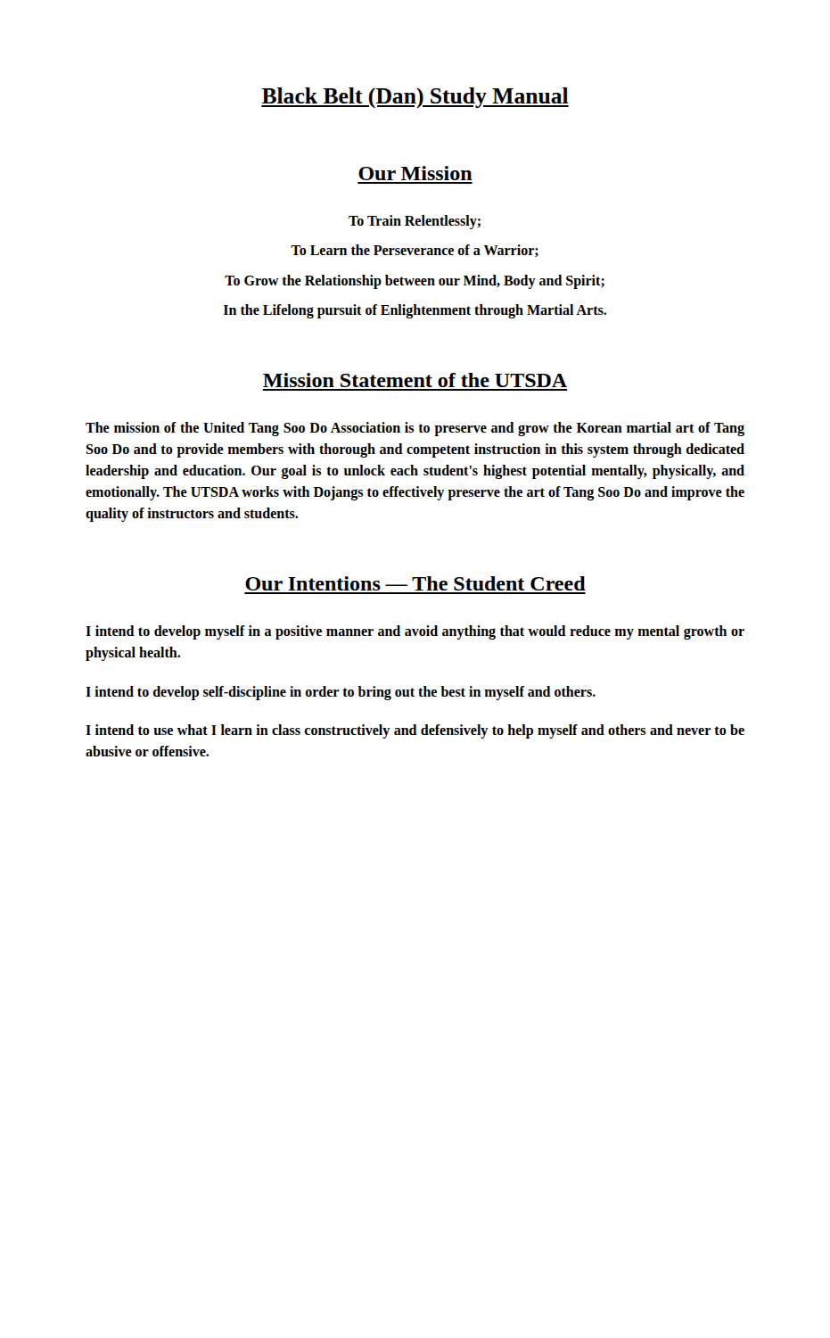Black Belt (Dan) Study Manual
Our Mission
To Train Relentlessly;
To Learn the Perseverance of a Warrior;
To Grow the Relationship between our Mind, Body and Spirit;
In the Lifelong pursuit of Enlightenment through Martial Arts.
Mission Statement of the UTSDA
The mission of the United Tang Soo Do Association is to preserve and grow the Korean martial art of Tang Soo Do and to provide members with thorough and competent instruction in this system through dedicated leadership and education. Our goal is to unlock each student's highest potential mentally, physically, and emotionally. The UTSDA works with Dojangs to effectively preserve the art of Tang Soo Do and improve the quality of instructors and students.
Our Intentions — The Student Creed
I intend to develop myself in a positive manner and avoid anything that would reduce my mental growth or physical health.
I intend to develop self-discipline in order to bring out the best in myself and others.
I intend to use what I learn in class constructively and defensively to help myself and others and never to be abusive or offensive.